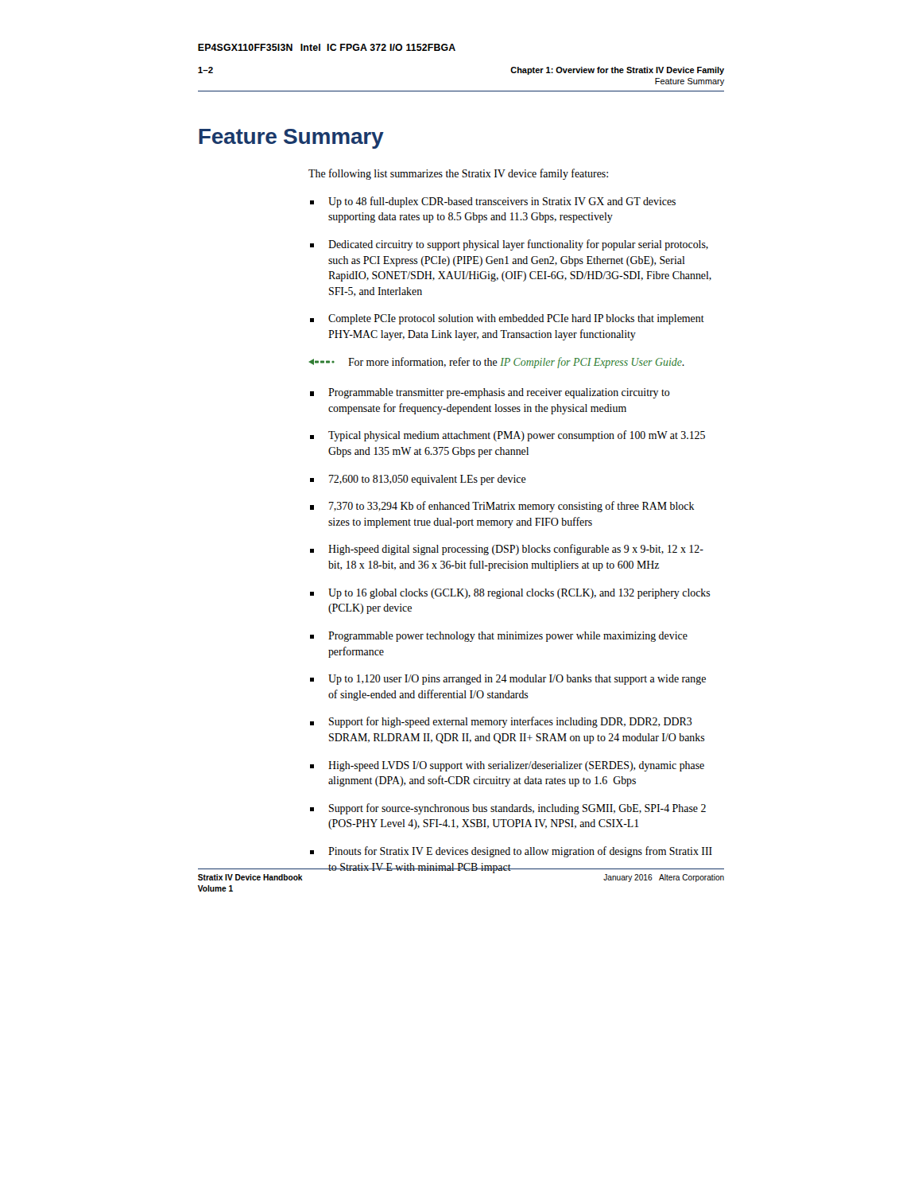EP4SGX110FF35I3N Intel IC FPGA 372 I/O 1152FBGA
1–2
Chapter 1: Overview for the Stratix IV Device Family
Feature Summary
Feature Summary
The following list summarizes the Stratix IV device family features:
Up to 48 full-duplex CDR-based transceivers in Stratix IV GX and GT devices supporting data rates up to 8.5 Gbps and 11.3 Gbps, respectively
Dedicated circuitry to support physical layer functionality for popular serial protocols, such as PCI Express (PCIe) (PIPE) Gen1 and Gen2, Gbps Ethernet (GbE), Serial RapidIO, SONET/SDH, XAUI/HiGig, (OIF) CEI-6G, SD/HD/3G-SDI, Fibre Channel, SFI-5, and Interlaken
Complete PCIe protocol solution with embedded PCIe hard IP blocks that implement PHY-MAC layer, Data Link layer, and Transaction layer functionality
For more information, refer to the IP Compiler for PCI Express User Guide.
Programmable transmitter pre-emphasis and receiver equalization circuitry to compensate for frequency-dependent losses in the physical medium
Typical physical medium attachment (PMA) power consumption of 100 mW at 3.125 Gbps and 135 mW at 6.375 Gbps per channel
72,600 to 813,050 equivalent LEs per device
7,370 to 33,294 Kb of enhanced TriMatrix memory consisting of three RAM block sizes to implement true dual-port memory and FIFO buffers
High-speed digital signal processing (DSP) blocks configurable as 9 x 9-bit, 12 x 12-bit, 18 x 18-bit, and 36 x 36-bit full-precision multipliers at up to 600 MHz
Up to 16 global clocks (GCLK), 88 regional clocks (RCLK), and 132 periphery clocks (PCLK) per device
Programmable power technology that minimizes power while maximizing device performance
Up to 1,120 user I/O pins arranged in 24 modular I/O banks that support a wide range of single-ended and differential I/O standards
Support for high-speed external memory interfaces including DDR, DDR2, DDR3 SDRAM, RLDRAM II, QDR II, and QDR II+ SRAM on up to 24 modular I/O banks
High-speed LVDS I/O support with serializer/deserializer (SERDES), dynamic phase alignment (DPA), and soft-CDR circuitry at data rates up to 1.6 Gbps
Support for source-synchronous bus standards, including SGMII, GbE, SPI-4 Phase 2 (POS-PHY Level 4), SFI-4.1, XSBI, UTOPIA IV, NPSI, and CSIX-L1
Pinouts for Stratix IV E devices designed to allow migration of designs from Stratix III to Stratix IV E with minimal PCB impact
Stratix IV Device Handbook Volume 1
January 2016 Altera Corporation